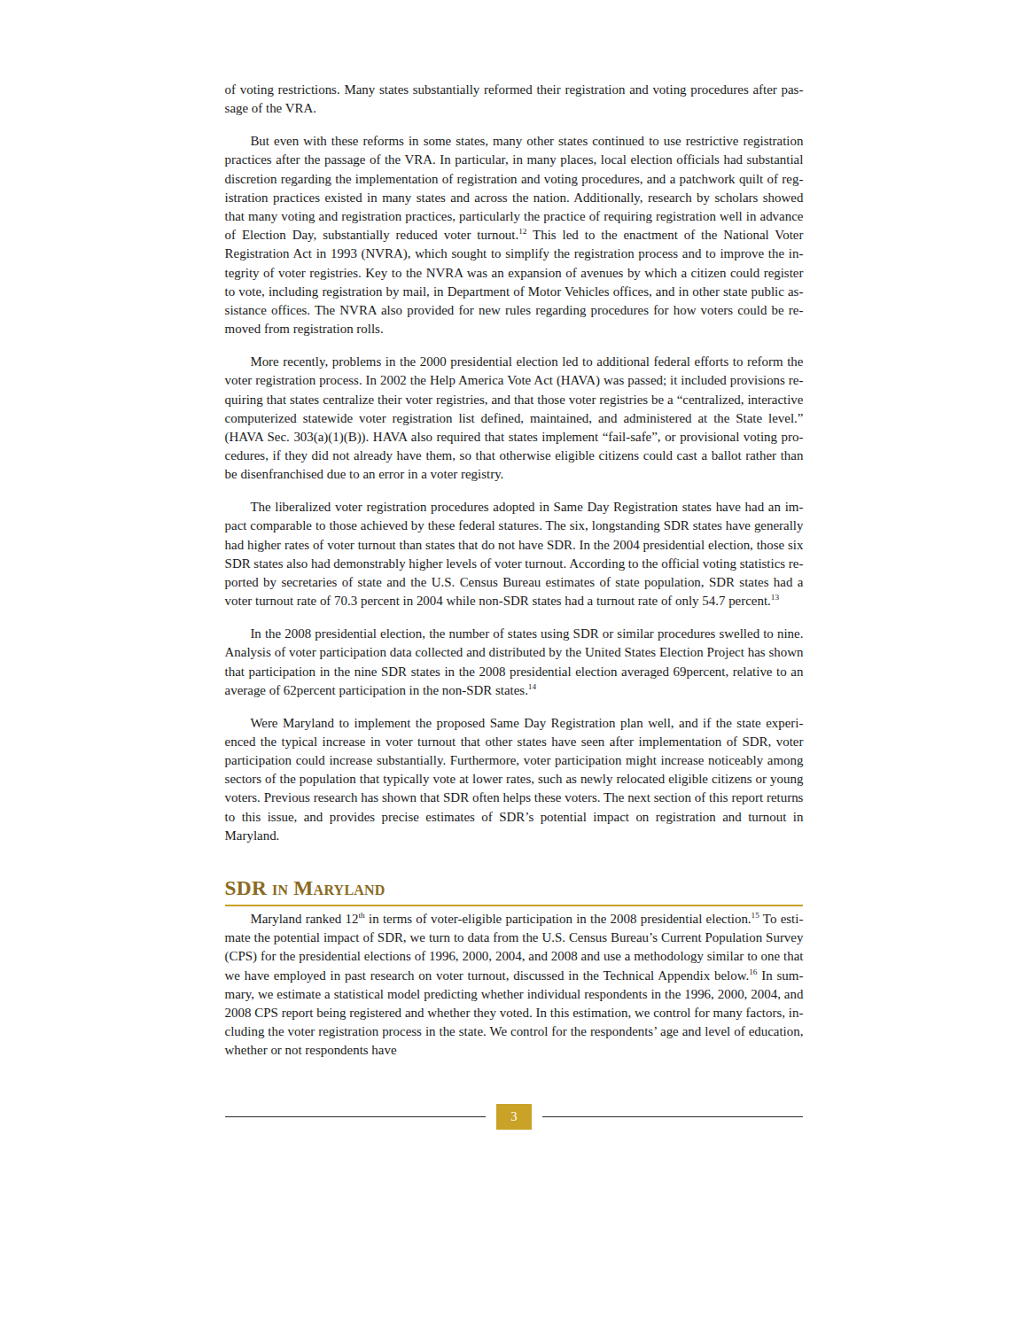of voting restrictions. Many states substantially reformed their registration and voting procedures after passage of the VRA.
But even with these reforms in some states, many other states continued to use restrictive registration practices after the passage of the VRA. In particular, in many places, local election officials had substantial discretion regarding the implementation of registration and voting procedures, and a patchwork quilt of registration practices existed in many states and across the nation. Additionally, research by scholars showed that many voting and registration practices, particularly the practice of requiring registration well in advance of Election Day, substantially reduced voter turnout.12 This led to the enactment of the National Voter Registration Act in 1993 (NVRA), which sought to simplify the registration process and to improve the integrity of voter registries. Key to the NVRA was an expansion of avenues by which a citizen could register to vote, including registration by mail, in Department of Motor Vehicles offices, and in other state public assistance offices. The NVRA also provided for new rules regarding procedures for how voters could be removed from registration rolls.
More recently, problems in the 2000 presidential election led to additional federal efforts to reform the voter registration process. In 2002 the Help America Vote Act (HAVA) was passed; it included provisions requiring that states centralize their voter registries, and that those voter registries be a “centralized, interactive computerized statewide voter registration list defined, maintained, and administered at the State level.” (HAVA Sec. 303(a)(1)(B)). HAVA also required that states implement “fail-safe”, or provisional voting procedures, if they did not already have them, so that otherwise eligible citizens could cast a ballot rather than be disenfranchised due to an error in a voter registry.
The liberalized voter registration procedures adopted in Same Day Registration states have had an impact comparable to those achieved by these federal statures. The six, longstanding SDR states have generally had higher rates of voter turnout than states that do not have SDR. In the 2004 presidential election, those six SDR states also had demonstrably higher levels of voter turnout. According to the official voting statistics reported by secretaries of state and the U.S. Census Bureau estimates of state population, SDR states had a voter turnout rate of 70.3 percent in 2004 while non-SDR states had a turnout rate of only 54.7 percent.13
In the 2008 presidential election, the number of states using SDR or similar procedures swelled to nine. Analysis of voter participation data collected and distributed by the United States Election Project has shown that participation in the nine SDR states in the 2008 presidential election averaged 69percent, relative to an average of 62percent participation in the non-SDR states.14
Were Maryland to implement the proposed Same Day Registration plan well, and if the state experienced the typical increase in voter turnout that other states have seen after implementation of SDR, voter participation could increase substantially. Furthermore, voter participation might increase noticeably among sectors of the population that typically vote at lower rates, such as newly relocated eligible citizens or young voters. Previous research has shown that SDR often helps these voters. The next section of this report returns to this issue, and provides precise estimates of SDR’s potential impact on registration and turnout in Maryland.
SDR in Maryland
Maryland ranked 12th in terms of voter-eligible participation in the 2008 presidential election.15 To estimate the potential impact of SDR, we turn to data from the U.S. Census Bureau’s Current Population Survey (CPS) for the presidential elections of 1996, 2000, 2004, and 2008 and use a methodology similar to one that we have employed in past research on voter turnout, discussed in the Technical Appendix below.16 In summary, we estimate a statistical model predicting whether individual respondents in the 1996, 2000, 2004, and 2008 CPS report being registered and whether they voted. In this estimation, we control for many factors, including the voter registration process in the state. We control for the respondents’ age and level of education, whether or not respondents have
3